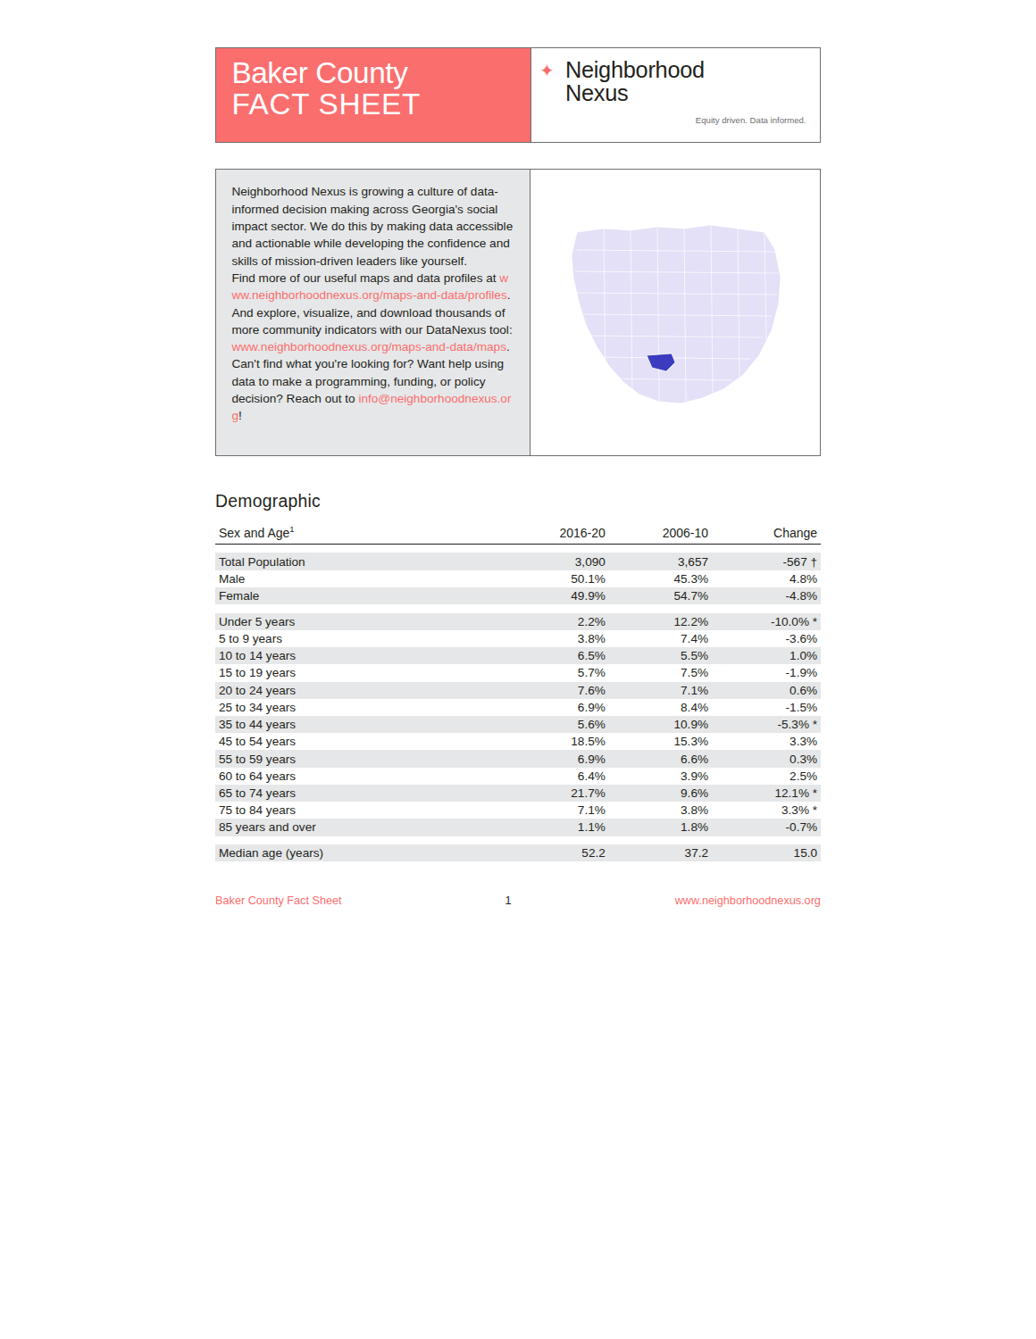Baker County
FACT SHEET
✦
Neighborhood
Nexus
Equity driven. Data informed.
Neighborhood Nexus is growing a culture of data-informed decision making across Georgia's social impact sector. We do this by making data accessible and actionable while developing the confidence and skills of mission-driven leaders like yourself.
Find more of our useful maps and data profiles at www.neighborhoodnexus.org/maps-and-data/profiles. And explore, visualize, and download thousands of more community indicators with our DataNexus tool: www.neighborhoodnexus.org/maps-and-data/maps. Can't find what you're looking for? Want help using data to make a programming, funding, or policy decision? Reach out to info@neighborhoodnexus.org!
Demographic
| Sex and Age 1 | 2016-20 | 2006-10 | Change |
| --- | --- | --- | --- |
| Total Population | 3,090 | 3,657 | -567 † |
| Male | 50.1% | 45.3% | 4.8% |
| Female | 49.9% | 54.7% | -4.8% |
| Under 5 years | 2.2% | 12.2% | -10.0% * |
| 5 to 9 years | 3.8% | 7.4% | -3.6% |
| 10 to 14 years | 6.5% | 5.5% | 1.0% |
| 15 to 19 years | 5.7% | 7.5% | -1.9% |
| 20 to 24 years | 7.6% | 7.1% | 0.6% |
| 25 to 34 years | 6.9% | 8.4% | -1.5% |
| 35 to 44 years | 5.6% | 10.9% | -5.3% * |
| 45 to 54 years | 18.5% | 15.3% | 3.3% |
| 55 to 59 years | 6.9% | 6.6% | 0.3% |
| 60 to 64 years | 6.4% | 3.9% | 2.5% |
| 65 to 74 years | 21.7% | 9.6% | 12.1% * |
| 75 to 84 years | 7.1% | 3.8% | 3.3% * |
| 85 years and over | 1.1% | 1.8% | -0.7% |
| Median age (years) | 52.2 | 37.2 | 15.0 |
Baker County Fact Sheet
1
www.neighborhoodnexus.org